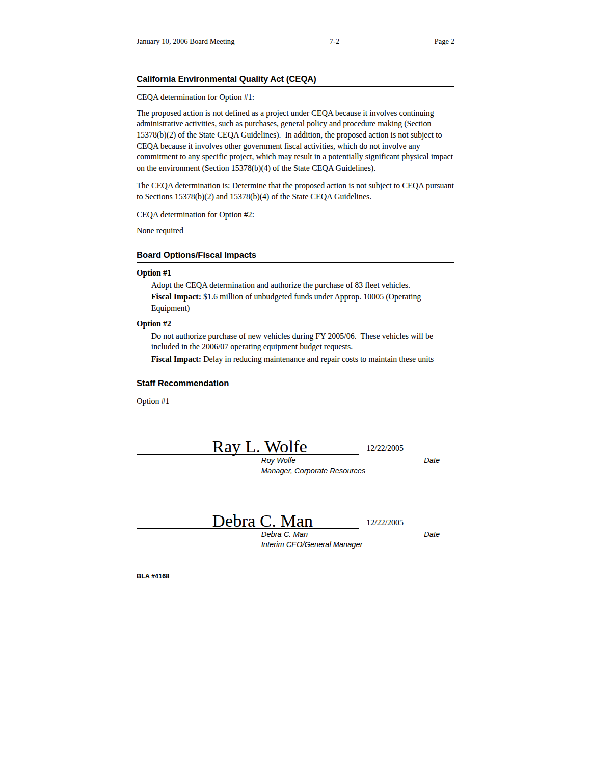January 10, 2006 Board Meeting
7-2
Page 2
California Environmental Quality Act (CEQA)
CEQA determination for Option #1:
The proposed action is not defined as a project under CEQA because it involves continuing administrative activities, such as purchases, general policy and procedure making (Section 15378(b)(2) of the State CEQA Guidelines). In addition, the proposed action is not subject to CEQA because it involves other government fiscal activities, which do not involve any commitment to any specific project, which may result in a potentially significant physical impact on the environment (Section 15378(b)(4) of the State CEQA Guidelines).
The CEQA determination is: Determine that the proposed action is not subject to CEQA pursuant to Sections 15378(b)(2) and 15378(b)(4) of the State CEQA Guidelines.
CEQA determination for Option #2:
None required
Board Options/Fiscal Impacts
Option #1
Adopt the CEQA determination and authorize the purchase of 83 fleet vehicles.
Fiscal Impact: $1.6 million of unbudgeted funds under Approp. 10005 (Operating Equipment)
Option #2
Do not authorize purchase of new vehicles during FY 2005/06. These vehicles will be included in the 2006/07 operating equipment budget requests.
Fiscal Impact: Delay in reducing maintenance and repair costs to maintain these units
Staff Recommendation
Option #1
Ray L. Wolfe
12/22/2005
Roy Wolfe Date
Manager, Corporate Resources
Debra C. Man
12/22/2005
Debra C. Man Date
Interim CEO/General Manager
BLA #4168